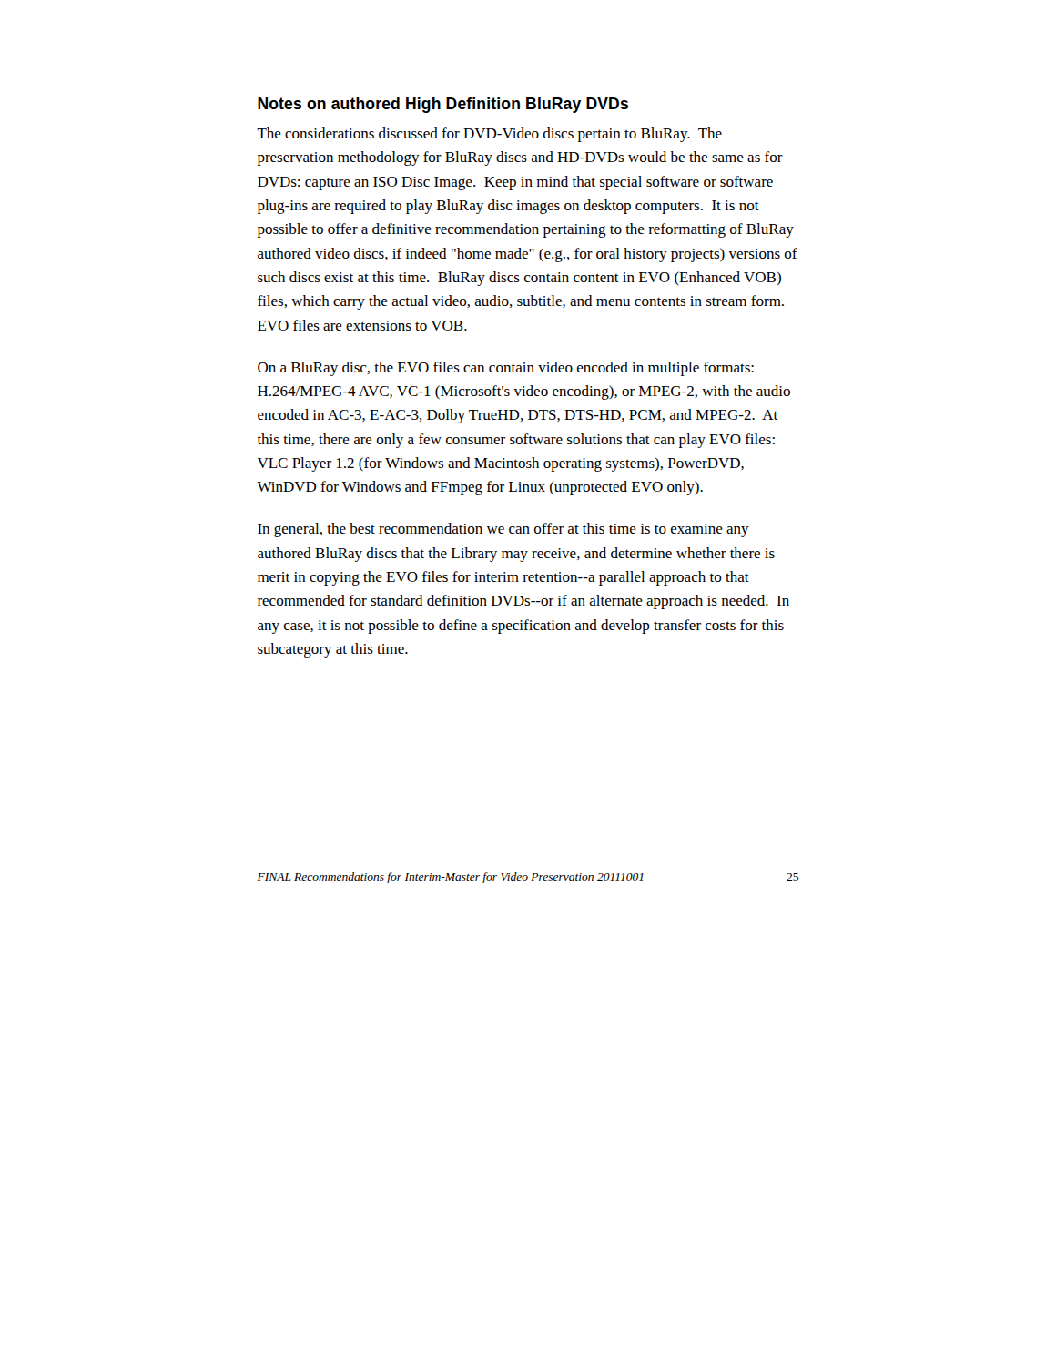Notes on authored High Definition BluRay DVDs
The considerations discussed for DVD-Video discs pertain to BluRay. The preservation methodology for BluRay discs and HD-DVDs would be the same as for DVDs: capture an ISO Disc Image. Keep in mind that special software or software plug-ins are required to play BluRay disc images on desktop computers. It is not possible to offer a definitive recommendation pertaining to the reformatting of BluRay authored video discs, if indeed "home made" (e.g., for oral history projects) versions of such discs exist at this time. BluRay discs contain content in EVO (Enhanced VOB) files, which carry the actual video, audio, subtitle, and menu contents in stream form. EVO files are extensions to VOB.
On a BluRay disc, the EVO files can contain video encoded in multiple formats: H.264/MPEG-4 AVC, VC-1 (Microsoft's video encoding), or MPEG-2, with the audio encoded in AC-3, E-AC-3, Dolby TrueHD, DTS, DTS-HD, PCM, and MPEG-2. At this time, there are only a few consumer software solutions that can play EVO files: VLC Player 1.2 (for Windows and Macintosh operating systems), PowerDVD, WinDVD for Windows and FFmpeg for Linux (unprotected EVO only).
In general, the best recommendation we can offer at this time is to examine any authored BluRay discs that the Library may receive, and determine whether there is merit in copying the EVO files for interim retention--a parallel approach to that recommended for standard definition DVDs--or if an alternate approach is needed. In any case, it is not possible to define a specification and develop transfer costs for this subcategory at this time.
FINAL Recommendations for Interim-Master for Video Preservation 20111001 25